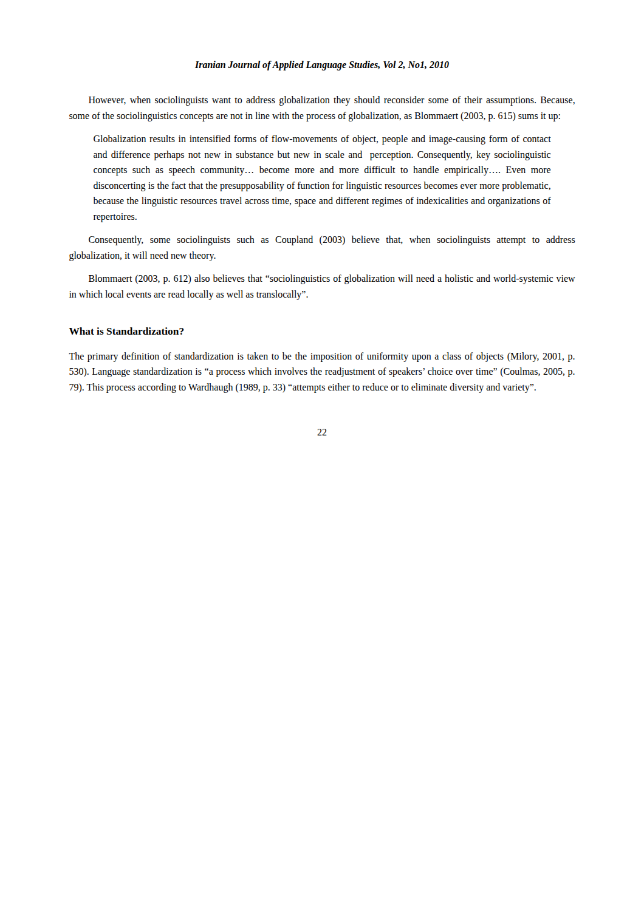Iranian Journal of Applied Language Studies, Vol 2, No1, 2010
However, when sociolinguists want to address globalization they should reconsider some of their assumptions. Because, some of the sociolinguistics concepts are not in line with the process of globalization, as Blommaert (2003, p. 615) sums it up:
Globalization results in intensified forms of flow-movements of object, people and image-causing form of contact and difference perhaps not new in substance but new in scale and perception. Consequently, key sociolinguistic concepts such as speech community… become more and more difficult to handle empirically…. Even more disconcerting is the fact that the presupposability of function for linguistic resources becomes ever more problematic, because the linguistic resources travel across time, space and different regimes of indexicalities and organizations of repertoires.
Consequently, some sociolinguists such as Coupland (2003) believe that, when sociolinguists attempt to address globalization, it will need new theory.
Blommaert (2003, p. 612) also believes that “sociolinguistics of globalization will need a holistic and world-systemic view in which local events are read locally as well as translocally”.
What is Standardization?
The primary definition of standardization is taken to be the imposition of uniformity upon a class of objects (Milory, 2001, p. 530). Language standardization is “a process which involves the readjustment of speakers’ choice over time” (Coulmas, 2005, p. 79). This process according to Wardhaugh (1989, p. 33) “attempts either to reduce or to eliminate diversity and variety”.
22